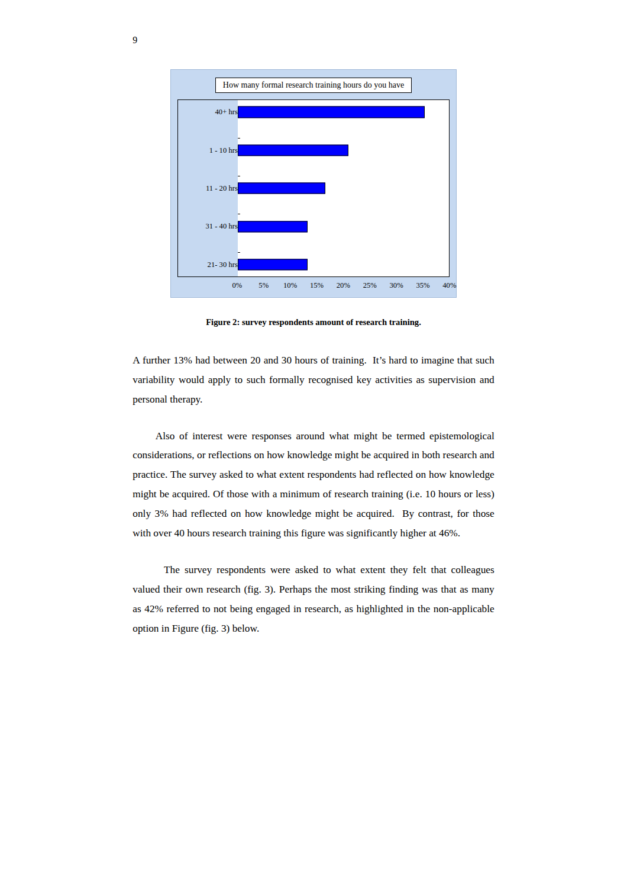9
How many formal research training hours do you have
| 40+ hrs | |
| 1 - 10 hrs | |
| 11 - 20 hrs | |
| 31 - 40 hrs | |
| 21- 30 hrs | |
| | 0% 5% 10% 15% 20% 25% 30% 35% 40% |
Figure 2: survey respondents amount of research training.
A further 13% had between 20 and 30 hours of training. It’s hard to imagine that such variability would apply to such formally recognised key activities as supervision and personal therapy.
Also of interest were responses around what might be termed epistemological considerations, or reflections on how knowledge might be acquired in both research and practice. The survey asked to what extent respondents had reflected on how knowledge might be acquired. Of those with a minimum of research training (i.e. 10 hours or less) only 3% had reflected on how knowledge might be acquired. By contrast, for those with over 40 hours research training this figure was significantly higher at 46%.
The survey respondents were asked to what extent they felt that colleagues valued their own research (fig. 3). Perhaps the most striking finding was that as many as 42% referred to not being engaged in research, as highlighted in the non-applicable option in Figure (fig. 3) below.